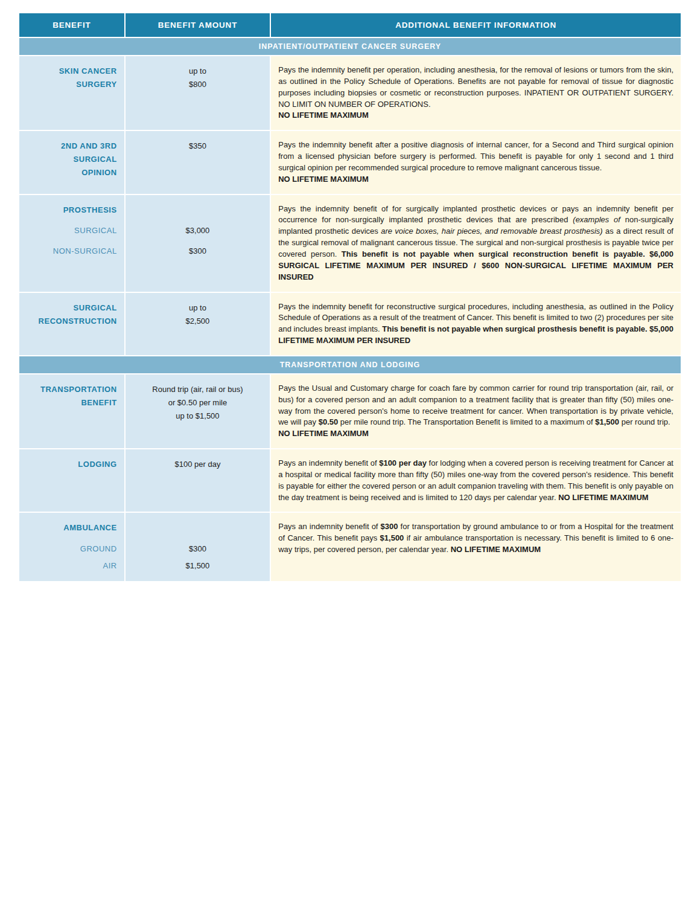| Benefit | Benefit Amount | Additional Benefit Information |
| --- | --- | --- |
| Inpatient/Outpatient Cancer Surgery |
| Skin Cancer Surgery | up to $800 | Pays the indemnity benefit per operation, including anesthesia, for the removal of lesions or tumors from the skin, as outlined in the Policy Schedule of Operations. Benefits are not payable for removal of tissue for diagnostic purposes including biopsies or cosmetic or reconstruction purposes. INPATIENT OR OUTPATIENT SURGERY. NO LIMIT ON NUMBER OF OPERATIONS. NO LIFETIME MAXIMUM |
| 2nd and 3rd Surgical Opinion | $350 | Pays the indemnity benefit after a positive diagnosis of internal cancer, for a Second and Third surgical opinion from a licensed physician before surgery is performed. This benefit is payable for only 1 second and 1 third surgical opinion per recommended surgical procedure to remove malignant cancerous tissue. NO LIFETIME MAXIMUM |
| Prosthesis Surgical Non-Surgical | $3,000 $300 | Pays the indemnity benefit of for surgically implanted prosthetic devices or pays an indemnity benefit per occurrence for non-surgically implanted prosthetic devices that are prescribed (examples of non-surgically implanted prosthetic devices are voice boxes, hair pieces, and removable breast prosthesis) as a direct result of the surgical removal of malignant cancerous tissue. The surgical and non-surgical prosthesis is payable twice per covered person. This benefit is not payable when surgical reconstruction benefit is payable. $6,000 SURGICAL LIFETIME MAXIMUM PER INSURED / $600 NON-SURGICAL LIFETIME MAXIMUM PER INSURED |
| Surgical Reconstruction | up to $2,500 | Pays the indemnity benefit for reconstructive surgical procedures, including anesthesia, as outlined in the Policy Schedule of Operations as a result of the treatment of Cancer. This benefit is limited to two (2) procedures per site and includes breast implants. This benefit is not payable when surgical prosthesis benefit is payable. $5,000 LIFETIME MAXIMUM PER INSURED |
| Transportation and Lodging |
| Transportation Benefit | Round trip (air, rail or bus) or $0.50 per mile up to $1,500 | Pays the Usual and Customary charge for coach fare by common carrier for round trip transportation (air, rail, or bus) for a covered person and an adult companion to a treatment facility that is greater than fifty (50) miles one-way from the covered person's home to receive treatment for cancer. When transportation is by private vehicle, we will pay $0.50 per mile round trip. The Transportation Benefit is limited to a maximum of $1,500 per round trip. NO LIFETIME MAXIMUM |
| Lodging | $100 per day | Pays an indemnity benefit of $100 per day for lodging when a covered person is receiving treatment for Cancer at a hospital or medical facility more than fifty (50) miles one-way from the covered person's residence. This benefit is payable for either the covered person or an adult companion traveling with them. This benefit is only payable on the day treatment is being received and is limited to 120 days per calendar year. NO LIFETIME MAXIMUM |
| Ambulance Ground Air | $300 $1,500 | Pays an indemnity benefit of $300 for transportation by ground ambulance to or from a Hospital for the treatment of Cancer. This benefit pays $1,500 if air ambulance transportation is necessary. This benefit is limited to 6 one-way trips, per covered person, per calendar year. NO LIFETIME MAXIMUM |